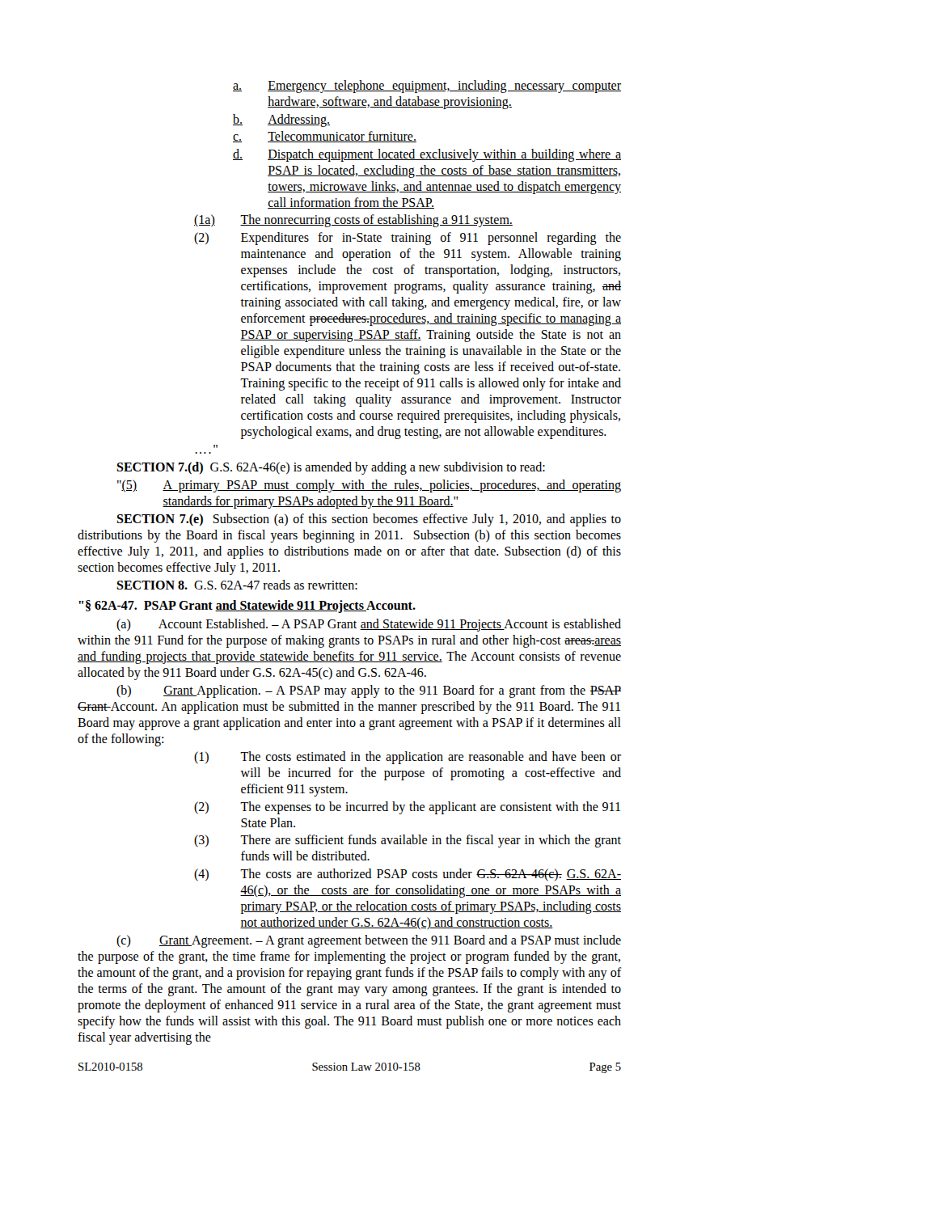a. Emergency telephone equipment, including necessary computer hardware, software, and database provisioning.
b. Addressing.
c. Telecommunicator furniture.
d. Dispatch equipment located exclusively within a building where a PSAP is located, excluding the costs of base station transmitters, towers, microwave links, and antennae used to dispatch emergency call information from the PSAP.
(1a) The nonrecurring costs of establishing a 911 system.
(2) Expenditures for in-State training of 911 personnel regarding the maintenance and operation of the 911 system. Allowable training expenses include the cost of transportation, lodging, instructors, certifications, improvement programs, quality assurance training, and training associated with call taking, and emergency medical, fire, or law enforcement procedures.procedures, and training specific to managing a PSAP or supervising PSAP staff. Training outside the State is not an eligible expenditure unless the training is unavailable in the State or the PSAP documents that the training costs are less if received out-of-state. Training specific to the receipt of 911 calls is allowed only for intake and related call taking quality assurance and improvement. Instructor certification costs and course required prerequisites, including physicals, psychological exams, and drug testing, are not allowable expenditures.
…."
SECTION 7.(d) G.S. 62A-46(e) is amended by adding a new subdivision to read:
"(5) A primary PSAP must comply with the rules, policies, procedures, and operating standards for primary PSAPs adopted by the 911 Board."
SECTION 7.(e) Subsection (a) of this section becomes effective July 1, 2010, and applies to distributions by the Board in fiscal years beginning in 2011. Subsection (b) of this section becomes effective July 1, 2011, and applies to distributions made on or after that date. Subsection (d) of this section becomes effective July 1, 2011.
SECTION 8. G.S. 62A-47 reads as rewritten:
"§ 62A-47. PSAP Grant and Statewide 911 Projects Account.
(a) Account Established. – A PSAP Grant and Statewide 911 Projects Account is established within the 911 Fund for the purpose of making grants to PSAPs in rural and other high-cost areas.areas and funding projects that provide statewide benefits for 911 service. The Account consists of revenue allocated by the 911 Board under G.S. 62A-45(c) and G.S. 62A-46.
(b) Grant Application. – A PSAP may apply to the 911 Board for a grant from the PSAP Grant Account. An application must be submitted in the manner prescribed by the 911 Board. The 911 Board may approve a grant application and enter into a grant agreement with a PSAP if it determines all of the following:
(1) The costs estimated in the application are reasonable and have been or will be incurred for the purpose of promoting a cost-effective and efficient 911 system.
(2) The expenses to be incurred by the applicant are consistent with the 911 State Plan.
(3) There are sufficient funds available in the fiscal year in which the grant funds will be distributed.
(4) The costs are authorized PSAP costs under G.S. 62A-46(c). G.S. 62A-46(c), or the costs are for consolidating one or more PSAPs with a primary PSAP, or the relocation costs of primary PSAPs, including costs not authorized under G.S. 62A-46(c) and construction costs.
(c) Grant Agreement. – A grant agreement between the 911 Board and a PSAP must include the purpose of the grant, the time frame for implementing the project or program funded by the grant, the amount of the grant, and a provision for repaying grant funds if the PSAP fails to comply with any of the terms of the grant. The amount of the grant may vary among grantees. If the grant is intended to promote the deployment of enhanced 911 service in a rural area of the State, the grant agreement must specify how the funds will assist with this goal. The 911 Board must publish one or more notices each fiscal year advertising the
SL2010-0158 Session Law 2010-158 Page 5